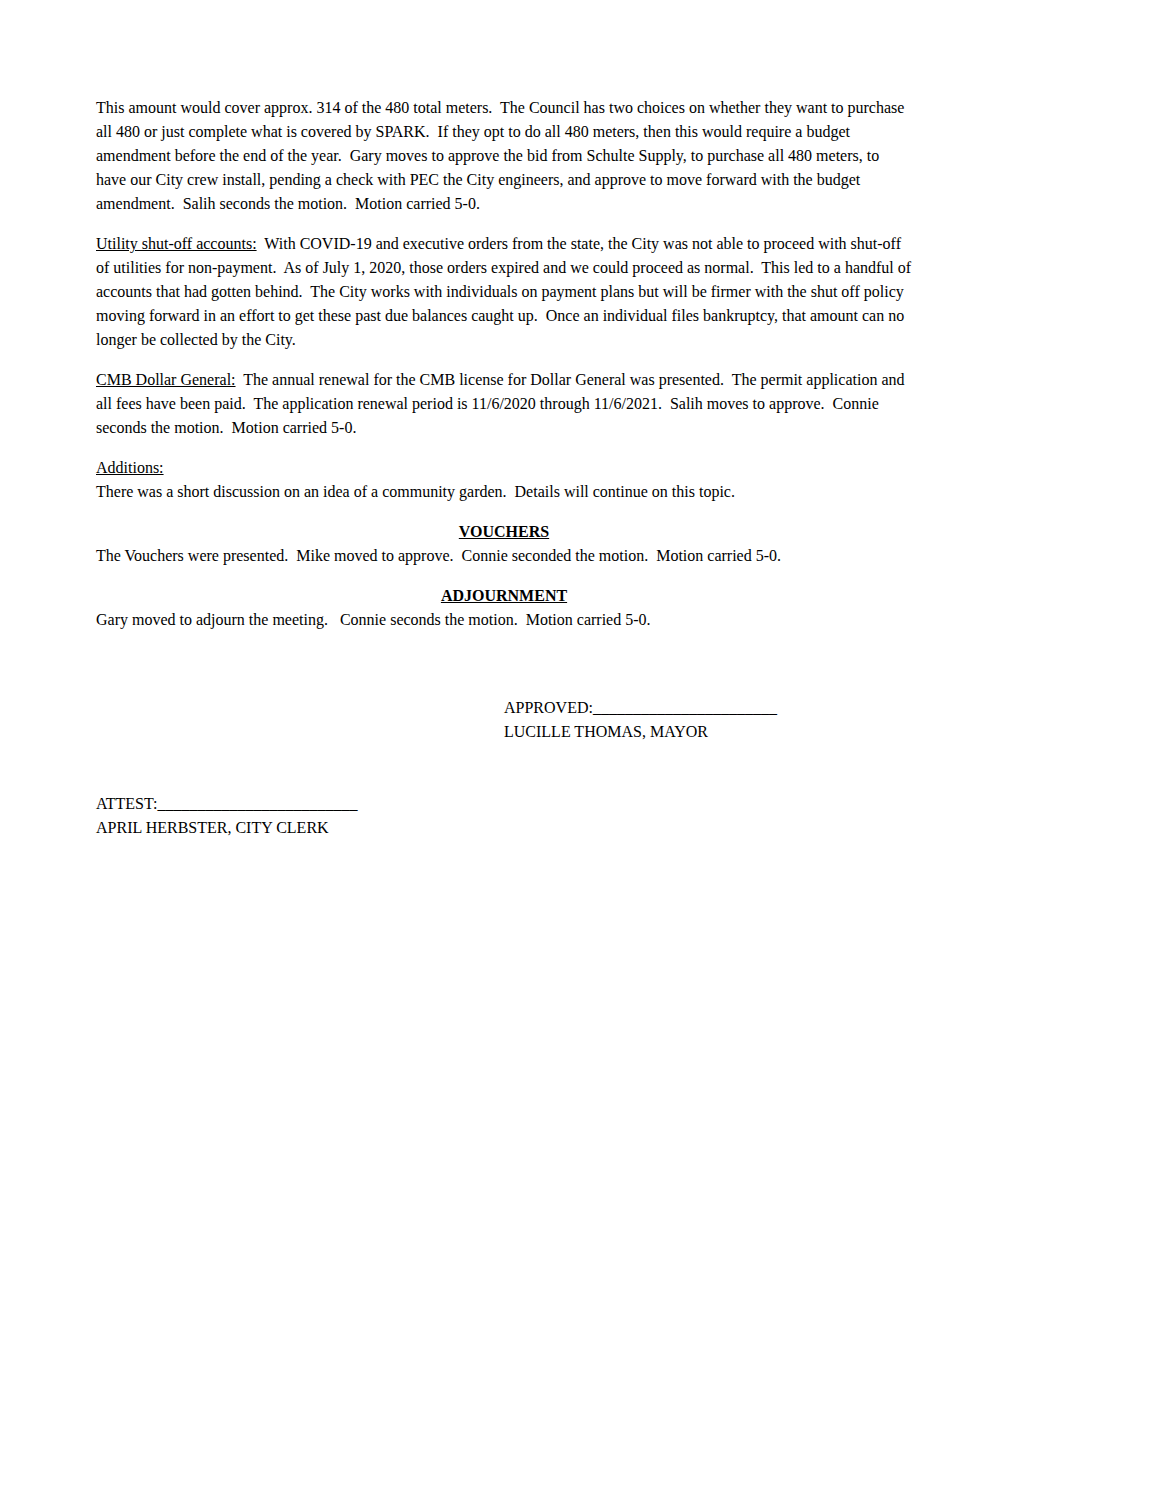This amount would cover approx. 314 of the 480 total meters. The Council has two choices on whether they want to purchase all 480 or just complete what is covered by SPARK. If they opt to do all 480 meters, then this would require a budget amendment before the end of the year. Gary moves to approve the bid from Schulte Supply, to purchase all 480 meters, to have our City crew install, pending a check with PEC the City engineers, and approve to move forward with the budget amendment. Salih seconds the motion. Motion carried 5-0.
Utility shut-off accounts: With COVID-19 and executive orders from the state, the City was not able to proceed with shut-off of utilities for non-payment. As of July 1, 2020, those orders expired and we could proceed as normal. This led to a handful of accounts that had gotten behind. The City works with individuals on payment plans but will be firmer with the shut off policy moving forward in an effort to get these past due balances caught up. Once an individual files bankruptcy, that amount can no longer be collected by the City.
CMB Dollar General: The annual renewal for the CMB license for Dollar General was presented. The permit application and all fees have been paid. The application renewal period is 11/6/2020 through 11/6/2021. Salih moves to approve. Connie seconds the motion. Motion carried 5-0.
Additions:
There was a short discussion on an idea of a community garden. Details will continue on this topic.
VOUCHERS
The Vouchers were presented. Mike moved to approve. Connie seconded the motion. Motion carried 5-0.
ADJOURNMENT
Gary moved to adjourn the meeting. Connie seconds the motion. Motion carried 5-0.
APPROVED:_______________________
LUCILLE THOMAS, MAYOR
ATTEST:_________________________
APRIL HERBSTER, CITY CLERK